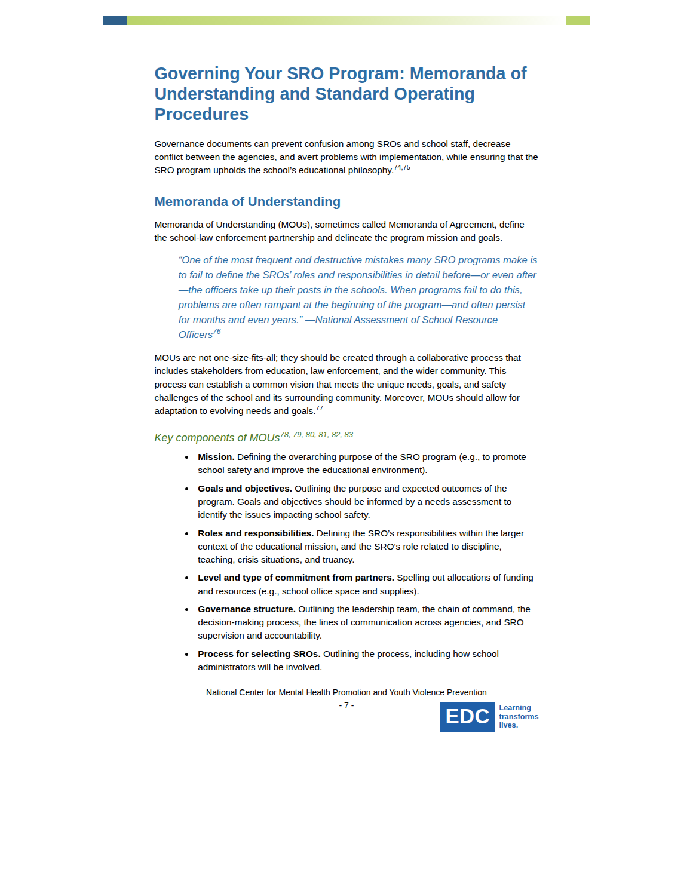Governing Your SRO Program: Memoranda of Understanding and Standard Operating Procedures
Governance documents can prevent confusion among SROs and school staff, decrease conflict between the agencies, and avert problems with implementation, while ensuring that the SRO program upholds the school’s educational philosophy.74,75
Memoranda of Understanding
Memoranda of Understanding (MOUs), sometimes called Memoranda of Agreement, define the school-law enforcement partnership and delineate the program mission and goals.
“One of the most frequent and destructive mistakes many SRO programs make is to fail to define the SROs’ roles and responsibilities in detail before—or even after—the officers take up their posts in the schools. When programs fail to do this, problems are often rampant at the beginning of the program—and often persist for months and even years.” —National Assessment of School Resource Officers76
MOUs are not one-size-fits-all; they should be created through a collaborative process that includes stakeholders from education, law enforcement, and the wider community. This process can establish a common vision that meets the unique needs, goals, and safety challenges of the school and its surrounding community. Moreover, MOUs should allow for adaptation to evolving needs and goals.77
Key components of MOUs78, 79, 80, 81, 82, 83
Mission. Defining the overarching purpose of the SRO program (e.g., to promote school safety and improve the educational environment).
Goals and objectives. Outlining the purpose and expected outcomes of the program. Goals and objectives should be informed by a needs assessment to identify the issues impacting school safety.
Roles and responsibilities. Defining the SRO’s responsibilities within the larger context of the educational mission, and the SRO’s role related to discipline, teaching, crisis situations, and truancy.
Level and type of commitment from partners. Spelling out allocations of funding and resources (e.g., school office space and supplies).
Governance structure. Outlining the leadership team, the chain of command, the decision-making process, the lines of communication across agencies, and SRO supervision and accountability.
Process for selecting SROs. Outlining the process, including how school administrators will be involved.
National Center for Mental Health Promotion and Youth Violence Prevention
- 7 -
EDC
Learning transforms lives.